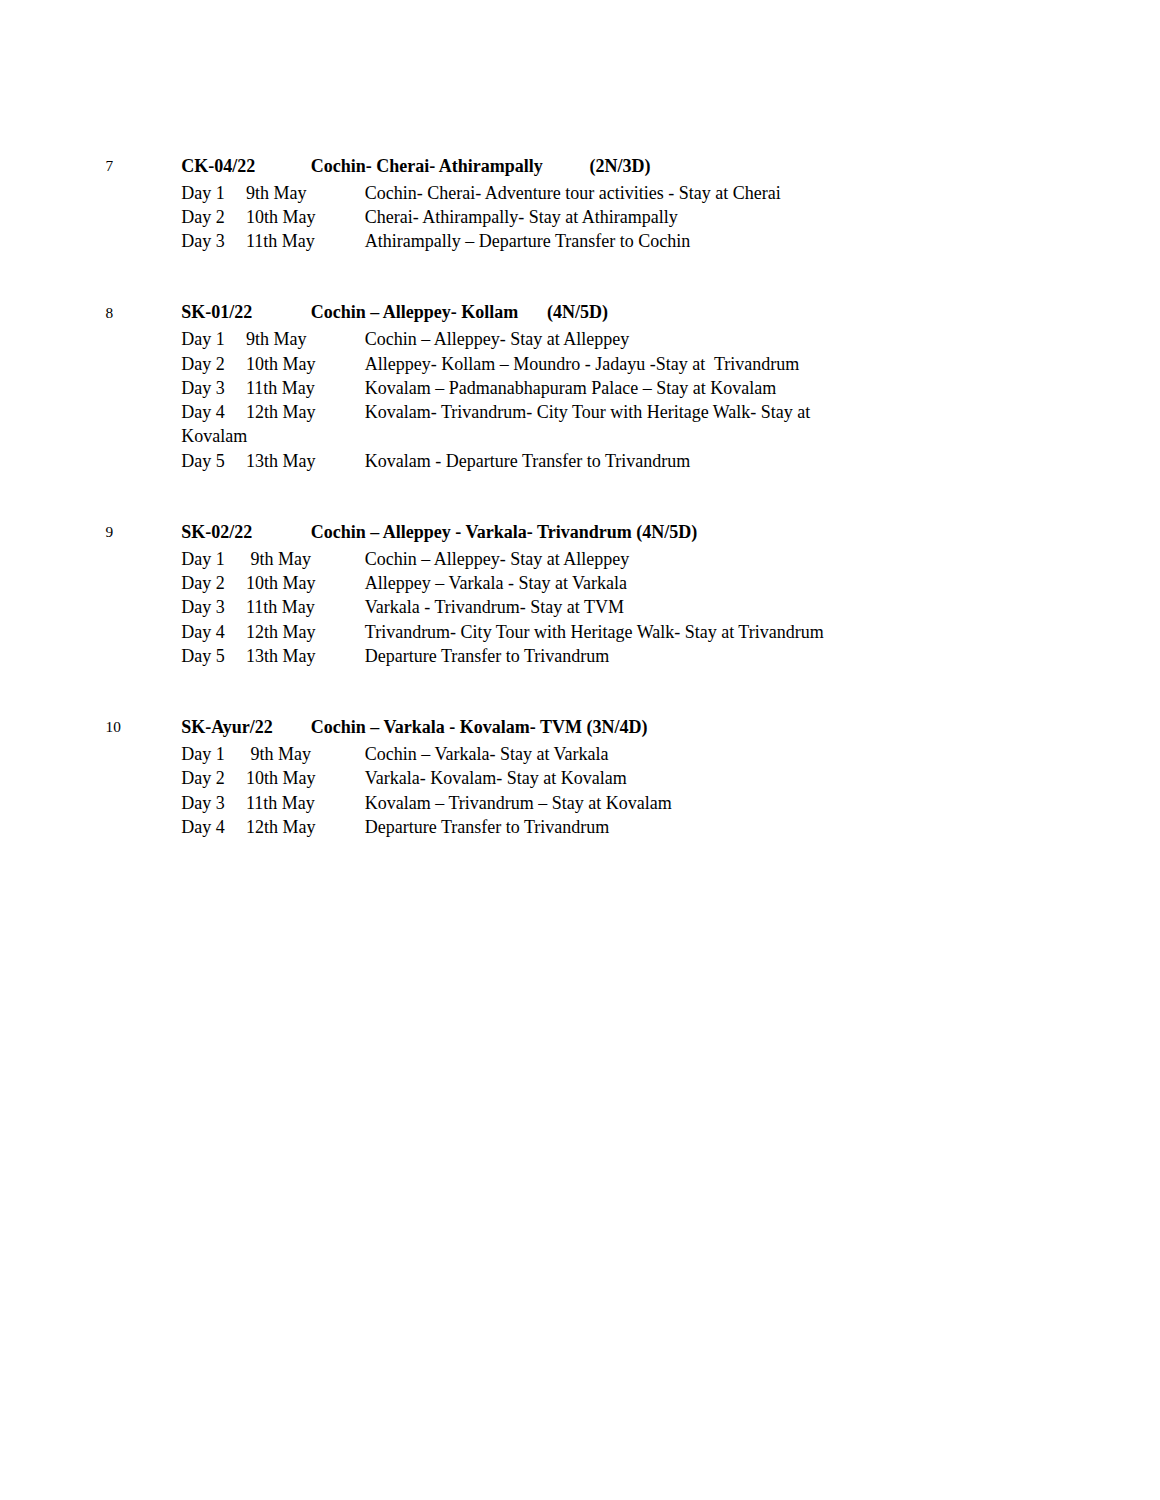7
CK-04/22 Cochin- Cherai- Athirampally(2N/3D)
Day 19th May Cochin- Cherai- Adventure tour activities - Stay at Cherai Day 210th May Cherai- Athirampally- Stay at Athirampally Day 311th May Athirampally – Departure Transfer to Cochin
8
SK-01/22 Cochin – Alleppey- Kollam(4N/5D)
Day 19th May Cochin – Alleppey- Stay at Alleppey Day 210th May Alleppey- Kollam – Moundro - Jadayu -Stay at Trivandrum Day 311th May Kovalam – Padmanabhapuram Palace – Stay at Kovalam Day 412th May Kovalam- Trivandrum- City Tour with Heritage Walk- Stay at Kovalam Day 513th May Kovalam - Departure Transfer to Trivandrum
9
SK-02/22 Cochin – Alleppey - Varkala- Trivandrum (4N/5D)
Day 1 9th May Cochin – Alleppey- Stay at Alleppey Day 210th May Alleppey – Varkala - Stay at Varkala Day 311th May Varkala - Trivandrum- Stay at TVM Day 412th May Trivandrum- City Tour with Heritage Walk- Stay at Trivandrum Day 513th May Departure Transfer to Trivandrum
10
SK-Ayur/22 Cochin – Varkala - Kovalam- TVM (3N/4D)
Day 1 9th May Cochin – Varkala- Stay at Varkala Day 210th May Varkala- Kovalam- Stay at Kovalam Day 311th May Kovalam – Trivandrum – Stay at Kovalam Day 412th May Departure Transfer to Trivandrum